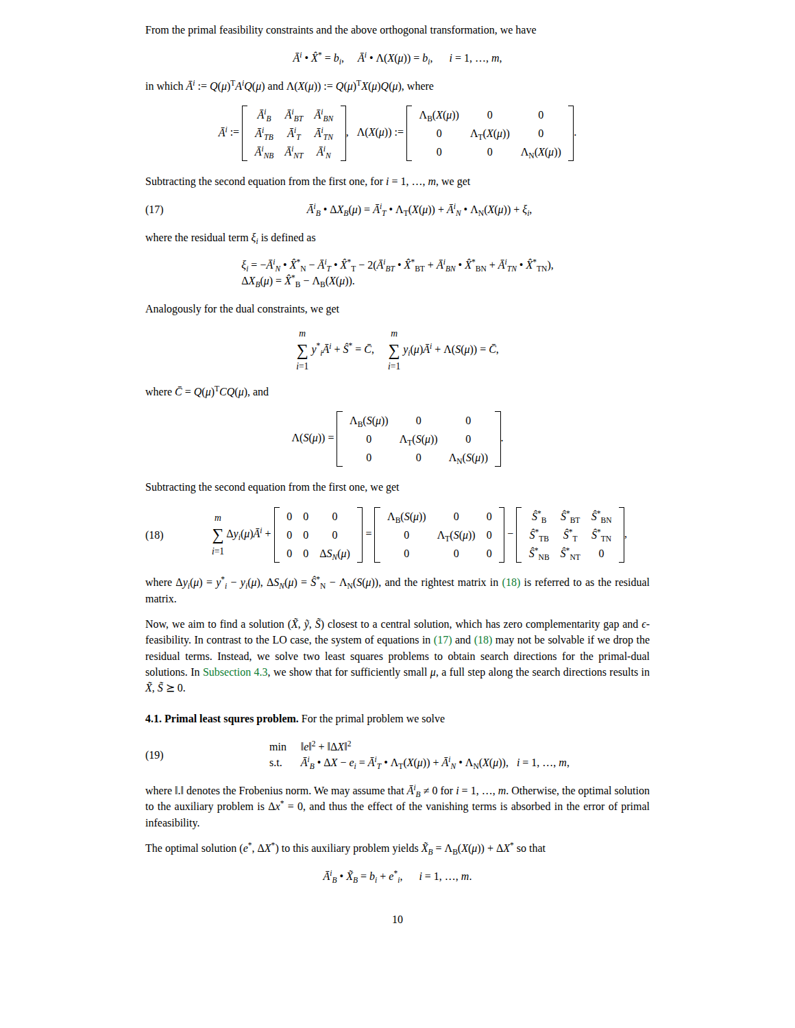From the primal feasibility constraints and the above orthogonal transformation, we have
Āi • X̂* = bi, Āi • Λ(X(μ)) = bi, i = 1, …, m,
in which Āi := Q(μ)TAiQ(μ) and Λ(X(μ)) := Q(μ)TX(μ)Q(μ), where
Āi :=
| Ā i B | Ā i BT | Ā i BN |
| Ā i TB | Ā i T | Ā i TN |
| Ā i NB | Ā i NT | Ā i N |
, Λ(X(μ)) :=
| Λ B ( X ( μ )) | 0 | 0 |
| 0 | Λ T ( X ( μ )) | 0 |
| 0 | 0 | Λ N ( X ( μ )) |
.
Subtracting the second equation from the first one, for i = 1, …, m, we get
(17) ĀiB • ΔXB(μ) = ĀiT • ΛT(X(μ)) + ĀiN • ΛN(X(μ)) + ξi,
where the residual term ξi is defined as
ξi = −ĀiN • X̂*N − ĀiT • X̂*T − 2(ĀiBT • X̂*BT + ĀiBN • X̂*BN + ĀiTN • X̂*TN), ΔXB(μ) = X̂*B − ΛB(X(μ)).
Analogously for the dual constraints, we get
m∑i=1 y*iĀi + Ŝ* = C̄, m∑i=1 yi(μ)Āi + Λ(S(μ)) = C̄,
where C̄ = Q(μ)TCQ(μ), and
Λ(S(μ)) =
| Λ B ( S ( μ )) | 0 | 0 |
| 0 | Λ T ( S ( μ )) | 0 |
| 0 | 0 | Λ N ( S ( μ )) |
.
Subtracting the second equation from the first one, we get
(18) m∑i=1 Δyi(μ)Āi +
| 0 | 0 | 0 |
| 0 | 0 | 0 |
| 0 | 0 | Δ S N ( μ ) |
=
| Λ B ( S ( μ )) | 0 | 0 |
| 0 | Λ T ( S ( μ )) | 0 |
| 0 | 0 | 0 |
−
| Ŝ * B | Ŝ * BT | Ŝ * BN |
| Ŝ * TB | Ŝ * T | Ŝ * TN |
| Ŝ * NB | Ŝ * NT | 0 |
,
where Δyi(μ) = y*i − yi(μ), ΔSN(μ) = Ŝ*N − ΛN(S(μ)), and the rightest matrix in (18) is referred to as the residual matrix.
Now, we aim to find a solution (X̃, ỹ, S̃) closest to a central solution, which has zero complementarity gap and ϵ-feasibility. In contrast to the LO case, the system of equations in (17) and (18) may not be solvable if we drop the residual terms. Instead, we solve two least squares problems to obtain search directions for the primal-dual solutions. In Subsection 4.3, we show that for sufficiently small μ, a full step along the search directions results in X̃, S̃ ⪰ 0.
4.1. Primal least squres problem. For the primal problem we solve
(19) min ‖e‖2 + ‖ΔX‖2
s.t. ĀiB • ΔX − ei = ĀiT • ΛT(X(μ)) + ĀiN • ΛN(X(μ)), i = 1, …, m,
where ‖.‖ denotes the Frobenius norm. We may assume that ĀiB ≠ 0 for i = 1, …, m. Otherwise, the optimal solution to the auxiliary problem is Δx* = 0, and thus the effect of the vanishing terms is absorbed in the error of primal infeasibility.
The optimal solution (e*, ΔX*) to this auxiliary problem yields X̃B = ΛB(X(μ)) + ΔX* so that
ĀiB • X̃B = bi + e*i, i = 1, …, m.
10